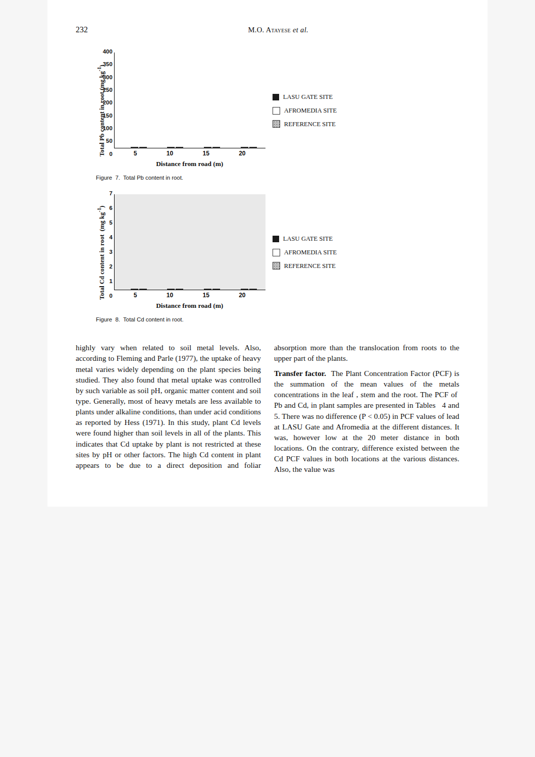232
M.O. Atayese et al.
Total Pb content in root (mg kg-1)
400 350 300 250 200 150 100 50 0
5101520
Distance from road (m)
LASU GATE SITE
AFROMEDIA SITE
REFERENCE SITE
Figure 7. Total Pb content in root.
Total Cd content in root (mg kg-1)
7 6 5 4 3 2 1 0
5101520
Distance from road (m)
LASU GATE SITE
AFROMEDIA SITE
REFERENCE SITE
Figure 8. Total Cd content in root.
highly vary when related to soil metal levels. Also, according to Fleming and Parle (1977), the uptake of heavy metal varies widely depending on the plant species being studied. They also found that metal uptake was controlled by such variable as soil pH, organic matter content and soil type. Generally, most of heavy metals are less available to plants under alkaline conditions, than under acid conditions as reported by Hess (1971). In this study, plant Cd levels were found higher than soil levels in all of the plants. This indicates that Cd uptake by plant is not restricted at these sites by pH or other factors. The high Cd content in plant appears to be due to a direct deposition and foliar absorption more than the translocation from roots to the upper part of the plants.
Transfer factor. The Plant Concentration Factor (PCF) is the summation of the mean values of the metals concentrations in the leaf , stem and the root. The PCF of Pb and Cd, in plant samples are presented in Tables 4 and 5. There was no difference (P < 0.05) in PCF values of lead at LASU Gate and Afromedia at the different distances. It was, however low at the 20 meter distance in both locations. On the contrary, difference existed between the Cd PCF values in both locations at the various distances. Also, the value was